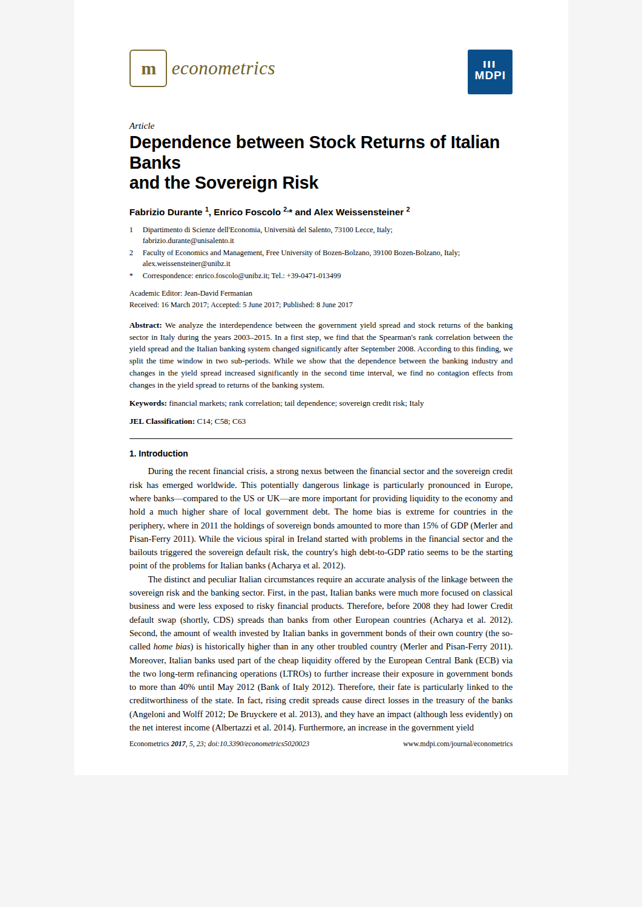m
econometrics
▌▌▌
MDPI
Article
Dependence between Stock Returns of Italian Banks
and the Sovereign Risk
Fabrizio Durante 1, Enrico Foscolo 2,* and Alex Weissensteiner 2
1
Dipartimento di Scienze dell'Economia, Università del Salento, 73100 Lecce, Italy;
fabrizio.durante@unisalento.it
2
Faculty of Economics and Management, Free University of Bozen-Bolzano, 39100 Bozen-Bolzano, Italy;
alex.weissensteiner@unibz.it
*
Correspondence: enrico.foscolo@unibz.it; Tel.: +39-0471-013499
Academic Editor: Jean-David Fermanian
Received: 16 March 2017; Accepted: 5 June 2017; Published: 8 June 2017
Abstract: We analyze the interdependence between the government yield spread and stock returns of the banking sector in Italy during the years 2003–2015. In a first step, we find that the Spearman's rank correlation between the yield spread and the Italian banking system changed significantly after September 2008. According to this finding, we split the time window in two sub-periods. While we show that the dependence between the banking industry and changes in the yield spread increased significantly in the second time interval, we find no contagion effects from changes in the yield spread to returns of the banking system.
Keywords: financial markets; rank correlation; tail dependence; sovereign credit risk; Italy
JEL Classification: C14; C58; C63
1. Introduction
During the recent financial crisis, a strong nexus between the financial sector and the sovereign credit risk has emerged worldwide. This potentially dangerous linkage is particularly pronounced in Europe, where banks—compared to the US or UK—are more important for providing liquidity to the economy and hold a much higher share of local government debt. The home bias is extreme for countries in the periphery, where in 2011 the holdings of sovereign bonds amounted to more than 15% of GDP (Merler and Pisan-Ferry 2011). While the vicious spiral in Ireland started with problems in the financial sector and the bailouts triggered the sovereign default risk, the country's high debt-to-GDP ratio seems to be the starting point of the problems for Italian banks (Acharya et al. 2012).
The distinct and peculiar Italian circumstances require an accurate analysis of the linkage between the sovereign risk and the banking sector. First, in the past, Italian banks were much more focused on classical business and were less exposed to risky financial products. Therefore, before 2008 they had lower Credit default swap (shortly, CDS) spreads than banks from other European countries (Acharya et al. 2012). Second, the amount of wealth invested by Italian banks in government bonds of their own country (the so-called home bias) is historically higher than in any other troubled country (Merler and Pisan-Ferry 2011). Moreover, Italian banks used part of the cheap liquidity offered by the European Central Bank (ECB) via the two long-term refinancing operations (LTROs) to further increase their exposure in government bonds to more than 40% until May 2012 (Bank of Italy 2012). Therefore, their fate is particularly linked to the creditworthiness of the state. In fact, rising credit spreads cause direct losses in the treasury of the banks (Angeloni and Wolff 2012; De Bruyckere et al. 2013), and they have an impact (although less evidently) on the net interest income (Albertazzi et al. 2014). Furthermore, an increase in the government yield
Econometrics 2017, 5, 23; doi:10.3390/econometrics5020023
www.mdpi.com/journal/econometrics